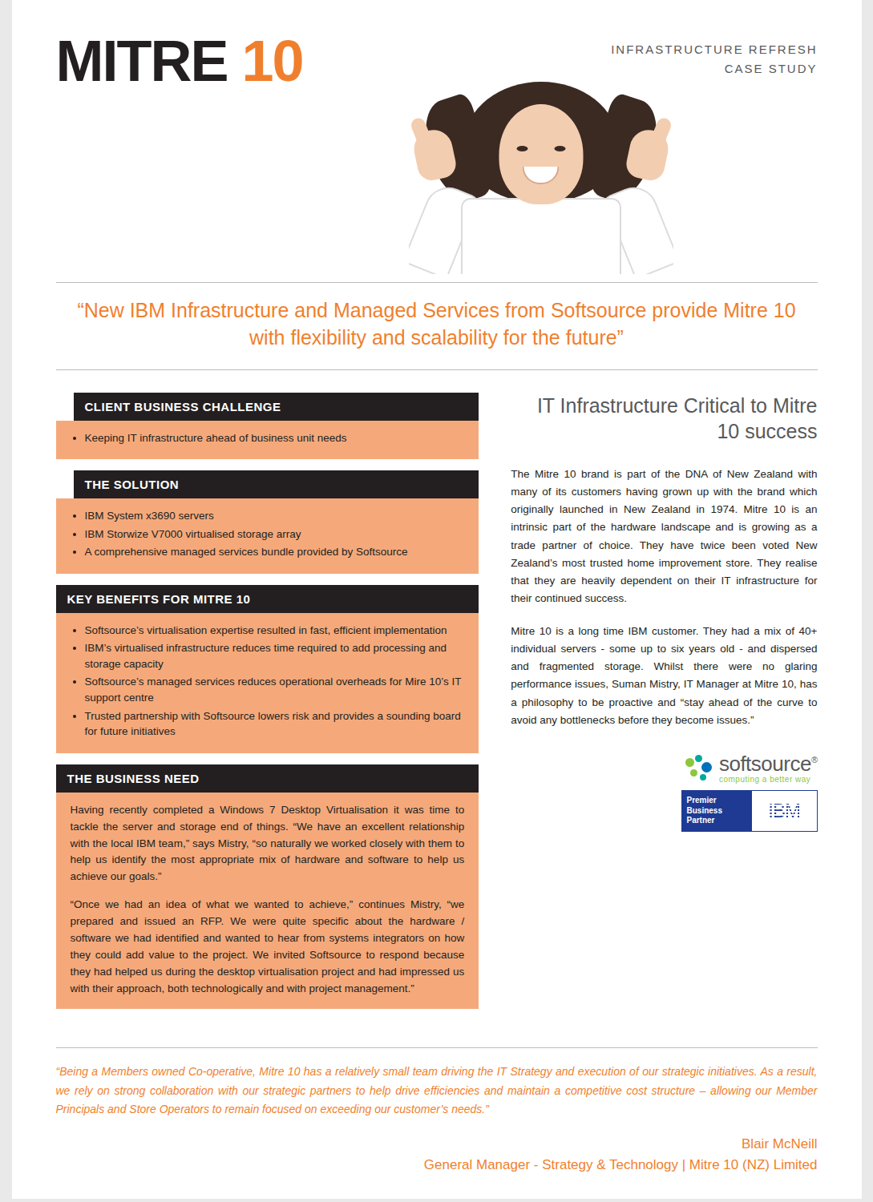MITRE 10
INFRASTRUCTURE REFRESH
CASE STUDY
“New IBM Infrastructure and Managed Services from Softsource provide Mitre 10 with flexibility and scalability for the future”
CLIENT BUSINESS CHALLENGE
Keeping IT infrastructure ahead of business unit needs
THE SOLUTION
IBM System x3690 servers
IBM Storwize V7000 virtualised storage array
A comprehensive managed services bundle provided by Softsource
KEY BENEFITS FOR MITRE 10
Softsource’s virtualisation expertise resulted in fast, efficient implementation
IBM’s virtualised infrastructure reduces time required to add processing and storage capacity
Softsource’s managed services reduces operational overheads for Mire 10’s IT support centre
Trusted partnership with Softsource lowers risk and provides a sounding board for future initiatives
THE BUSINESS NEED
Having recently completed a Windows 7 Desktop Virtualisation it was time to tackle the server and storage end of things. “We have an excellent relationship with the local IBM team,” says Mistry, “so naturally we worked closely with them to help us identify the most appropriate mix of hardware and software to help us achieve our goals.”
“Once we had an idea of what we wanted to achieve,” continues Mistry, “we prepared and issued an RFP. We were quite specific about the hardware / software we had identified and wanted to hear from systems integrators on how they could add value to the project. We invited Softsource to respond because they had helped us during the desktop virtualisation project and had impressed us with their approach, both technologically and with project management.”
IT Infrastructure Critical to Mitre 10 success
The Mitre 10 brand is part of the DNA of New Zealand with many of its customers having grown up with the brand which originally launched in New Zealand in 1974. Mitre 10 is an intrinsic part of the hardware landscape and is growing as a trade partner of choice. They have twice been voted New Zealand’s most trusted home improvement store. They realise that they are heavily dependent on their IT infrastructure for their continued success.
Mitre 10 is a long time IBM customer. They had a mix of 40+ individual servers - some up to six years old - and dispersed and fragmented storage. Whilst there were no glaring performance issues, Suman Mistry, IT Manager at Mitre 10, has a philosophy to be proactive and “stay ahead of the curve to avoid any bottlenecks before they become issues.”
softsource®
computing a better way
Premier
Business
Partner
IBM
“Being a Members owned Co-operative, Mitre 10 has a relatively small team driving the IT Strategy and execution of our strategic initiatives. As a result, we rely on strong collaboration with our strategic partners to help drive efficiencies and maintain a competitive cost structure – allowing our Member Principals and Store Operators to remain focused on exceeding our customer’s needs.”
Blair McNeill
General Manager - Strategy & Technology | Mitre 10 (NZ) Limited